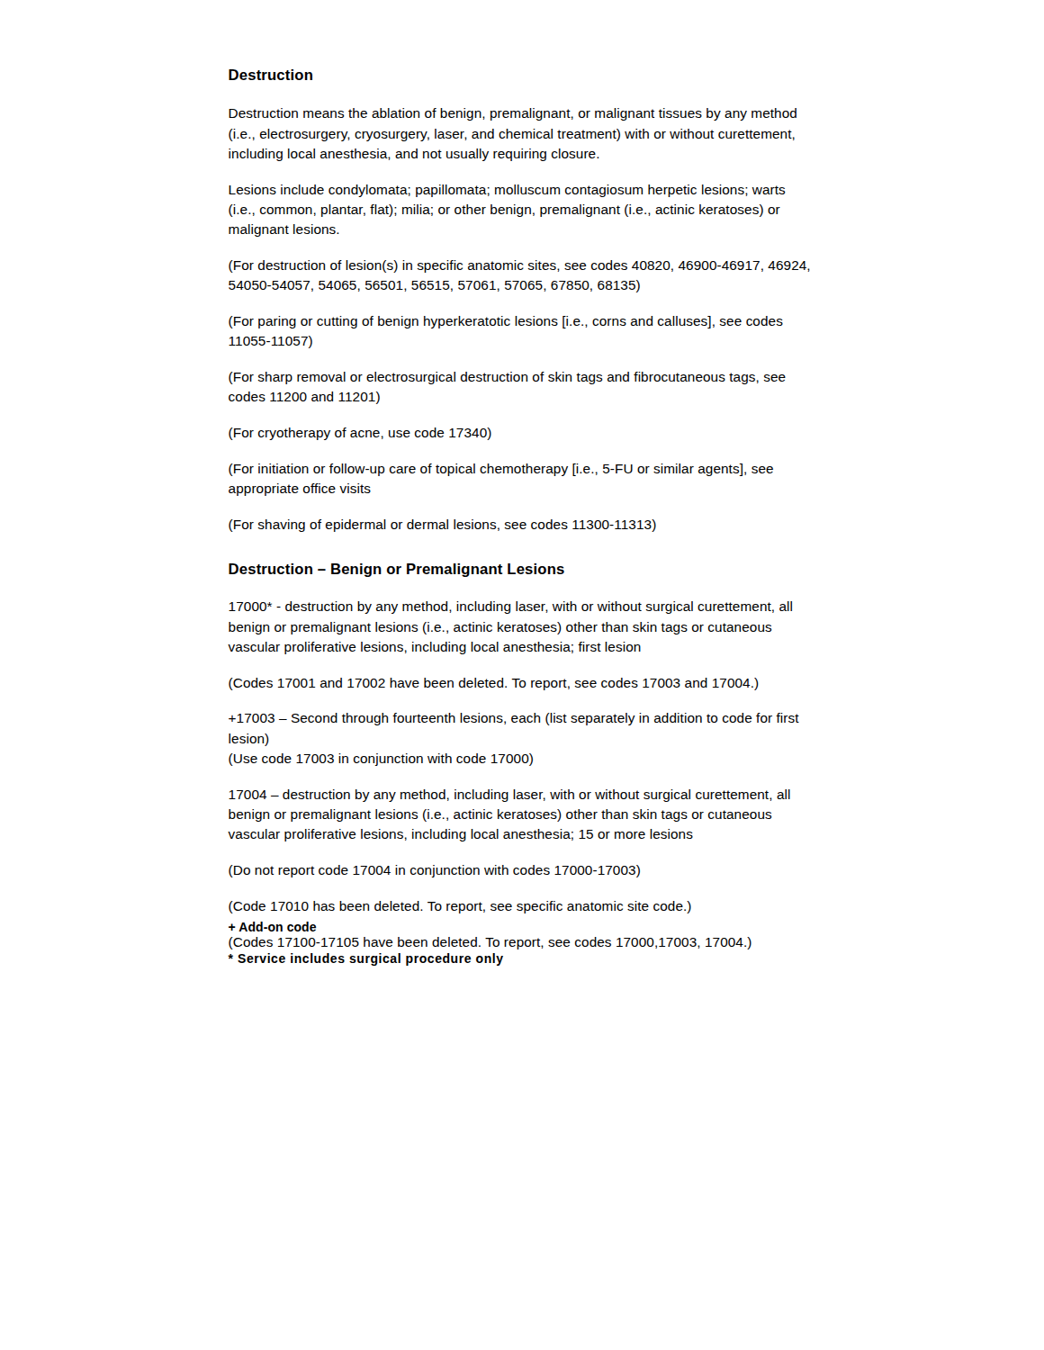Destruction
Destruction means the ablation of benign, premalignant, or malignant tissues by any method (i.e., electrosurgery, cryosurgery, laser, and chemical treatment) with or without curettement, including local anesthesia, and not usually requiring closure.
Lesions include condylomata; papillomata; molluscum contagiosum herpetic lesions; warts (i.e., common, plantar, flat); milia; or other benign, premalignant (i.e., actinic keratoses) or malignant lesions.
(For destruction of lesion(s) in specific anatomic sites, see codes 40820, 46900-46917, 46924, 54050-54057, 54065, 56501, 56515, 57061, 57065, 67850, 68135)
(For paring or cutting of benign hyperkeratotic lesions [i.e., corns and calluses], see codes 11055-11057)
(For sharp removal or electrosurgical destruction of skin tags and fibrocutaneous tags, see codes 11200 and 11201)
(For cryotherapy of acne, use code 17340)
(For initiation or follow-up care of topical chemotherapy [i.e., 5-FU or similar agents], see appropriate office visits
(For shaving of epidermal or dermal lesions, see codes 11300-11313)
Destruction – Benign or Premalignant Lesions
17000* - destruction by any method, including laser, with or without surgical curettement, all benign or premalignant lesions (i.e., actinic keratoses) other than skin tags or cutaneous vascular proliferative lesions, including local anesthesia; first lesion
(Codes 17001 and 17002 have been deleted. To report, see codes 17003 and 17004.)
+17003 – Second through fourteenth lesions, each (list separately in addition to code for first lesion)
(Use code 17003 in conjunction with code 17000)
17004 – destruction by any method, including laser, with or without surgical curettement, all benign or premalignant lesions (i.e., actinic keratoses) other than skin tags or cutaneous vascular proliferative lesions, including local anesthesia; 15 or more lesions
(Do not report code 17004 in conjunction with codes 17000-17003)
(Code 17010 has been deleted. To report, see specific anatomic site code.)
(Codes 17100-17105 have been deleted. To report, see codes 17000,17003, 17004.)
+ Add-on code
* Service includes surgical procedure only